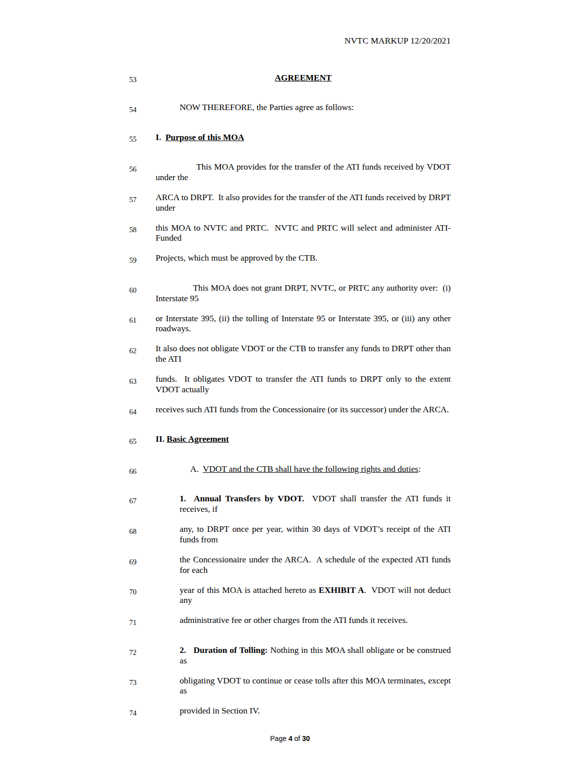NVTC MARKUP 12/20/2021
53
AGREEMENT
54
NOW THEREFORE, the Parties agree as follows:
55
I. Purpose of this MOA
56
This MOA provides for the transfer of the ATI funds received by VDOT under the
57
ARCA to DRPT. It also provides for the transfer of the ATI funds received by DRPT under
58
this MOA to NVTC and PRTC. NVTC and PRTC will select and administer ATI-Funded
59
Projects, which must be approved by the CTB.
60
This MOA does not grant DRPT, NVTC, or PRTC any authority over: (i) Interstate 95
61
or Interstate 395, (ii) the tolling of Interstate 95 or Interstate 395, or (iii) any other roadways.
62
It also does not obligate VDOT or the CTB to transfer any funds to DRPT other than the ATI
63
funds. It obligates VDOT to transfer the ATI funds to DRPT only to the extent VDOT actually
64
receives such ATI funds from the Concessionaire (or its successor) under the ARCA.
65
II. Basic Agreement
66
A. VDOT and the CTB shall have the following rights and duties:
67
1. Annual Transfers by VDOT. VDOT shall transfer the ATI funds it receives, if
68
any, to DRPT once per year, within 30 days of VDOT’s receipt of the ATI funds from
69
the Concessionaire under the ARCA. A schedule of the expected ATI funds for each
70
year of this MOA is attached hereto as EXHIBIT A. VDOT will not deduct any
71
administrative fee or other charges from the ATI funds it receives.
72
2. Duration of Tolling: Nothing in this MOA shall obligate or be construed as
73
obligating VDOT to continue or cease tolls after this MOA terminates, except as
74
provided in Section IV.
Page 4 of 30